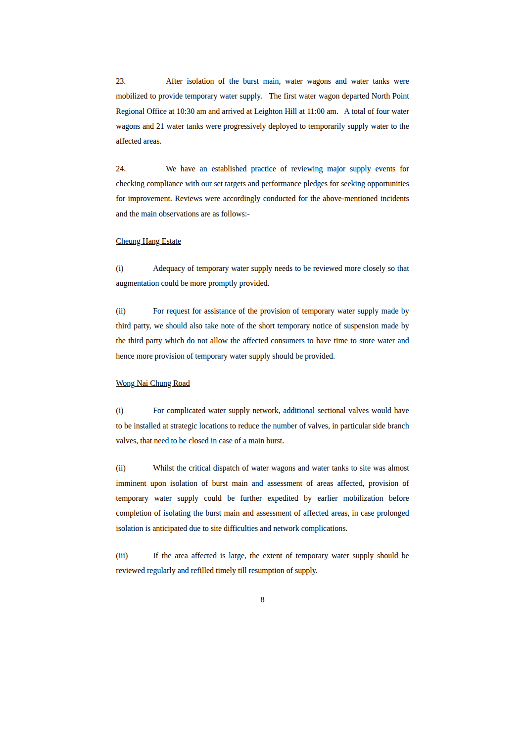23. After isolation of the burst main, water wagons and water tanks were mobilized to provide temporary water supply. The first water wagon departed North Point Regional Office at 10:30 am and arrived at Leighton Hill at 11:00 am. A total of four water wagons and 21 water tanks were progressively deployed to temporarily supply water to the affected areas.
24. We have an established practice of reviewing major supply events for checking compliance with our set targets and performance pledges for seeking opportunities for improvement. Reviews were accordingly conducted for the above-mentioned incidents and the main observations are as follows:-
Cheung Hang Estate
(i) Adequacy of temporary water supply needs to be reviewed more closely so that augmentation could be more promptly provided.
(ii) For request for assistance of the provision of temporary water supply made by third party, we should also take note of the short temporary notice of suspension made by the third party which do not allow the affected consumers to have time to store water and hence more provision of temporary water supply should be provided.
Wong Nai Chung Road
(i) For complicated water supply network, additional sectional valves would have to be installed at strategic locations to reduce the number of valves, in particular side branch valves, that need to be closed in case of a main burst.
(ii) Whilst the critical dispatch of water wagons and water tanks to site was almost imminent upon isolation of burst main and assessment of areas affected, provision of temporary water supply could be further expedited by earlier mobilization before completion of isolating the burst main and assessment of affected areas, in case prolonged isolation is anticipated due to site difficulties and network complications.
(iii) If the area affected is large, the extent of temporary water supply should be reviewed regularly and refilled timely till resumption of supply.
8